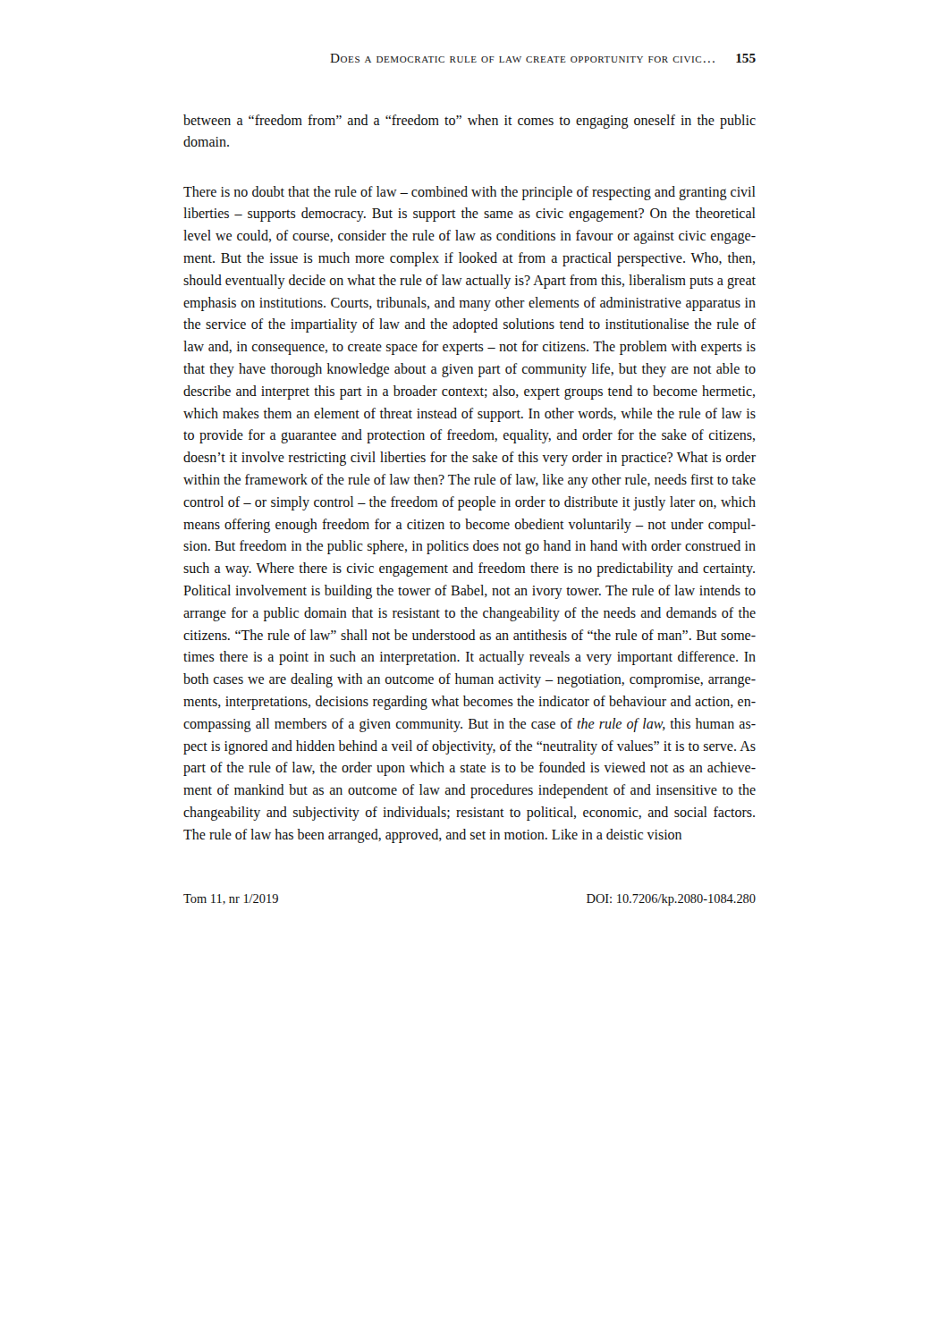Does a democratic rule of law create opportunity for civic…155
between a “freedom from” and a “freedom to” when it comes to engaging oneself in the public domain.
There is no doubt that the rule of law – combined with the principle of respecting and granting civil liberties – supports democracy. But is support the same as civic engagement? On the theoretical level we could, of course, consider the rule of law as conditions in favour or against civic engagement. But the issue is much more complex if looked at from a practical perspective. Who, then, should eventually decide on what the rule of law actually is? Apart from this, liberalism puts a great emphasis on institutions. Courts, tribunals, and many other elements of administrative apparatus in the service of the impartiality of law and the adopted solutions tend to institutionalise the rule of law and, in consequence, to create space for experts – not for citizens. The problem with experts is that they have thorough knowledge about a given part of community life, but they are not able to describe and interpret this part in a broader context; also, expert groups tend to become hermetic, which makes them an element of threat instead of support. In other words, while the rule of law is to provide for a guarantee and protection of freedom, equality, and order for the sake of citizens, doesn’t it involve restricting civil liberties for the sake of this very order in practice? What is order within the framework of the rule of law then? The rule of law, like any other rule, needs first to take control of – or simply control – the freedom of people in order to distribute it justly later on, which means offering enough freedom for a citizen to become obedient voluntarily – not under compulsion. But freedom in the public sphere, in politics does not go hand in hand with order construed in such a way. Where there is civic engagement and freedom there is no predictability and certainty. Political involvement is building the tower of Babel, not an ivory tower. The rule of law intends to arrange for a public domain that is resistant to the changeability of the needs and demands of the citizens. “The rule of law” shall not be understood as an antithesis of “the rule of man”. But sometimes there is a point in such an interpretation. It actually reveals a very important difference. In both cases we are dealing with an outcome of human activity – negotiation, compromise, arrangements, interpretations, decisions regarding what becomes the indicator of behaviour and action, encompassing all members of a given community. But in the case of the rule of law, this human aspect is ignored and hidden behind a veil of objectivity, of the “neutrality of values” it is to serve. As part of the rule of law, the order upon which a state is to be founded is viewed not as an achievement of mankind but as an outcome of law and procedures independent of and insensitive to the changeability and subjectivity of individuals; resistant to political, economic, and social factors. The rule of law has been arranged, approved, and set in motion. Like in a deistic vision
Tom 11, nr 1/2019
DOI: 10.7206/kp.2080-1084.280